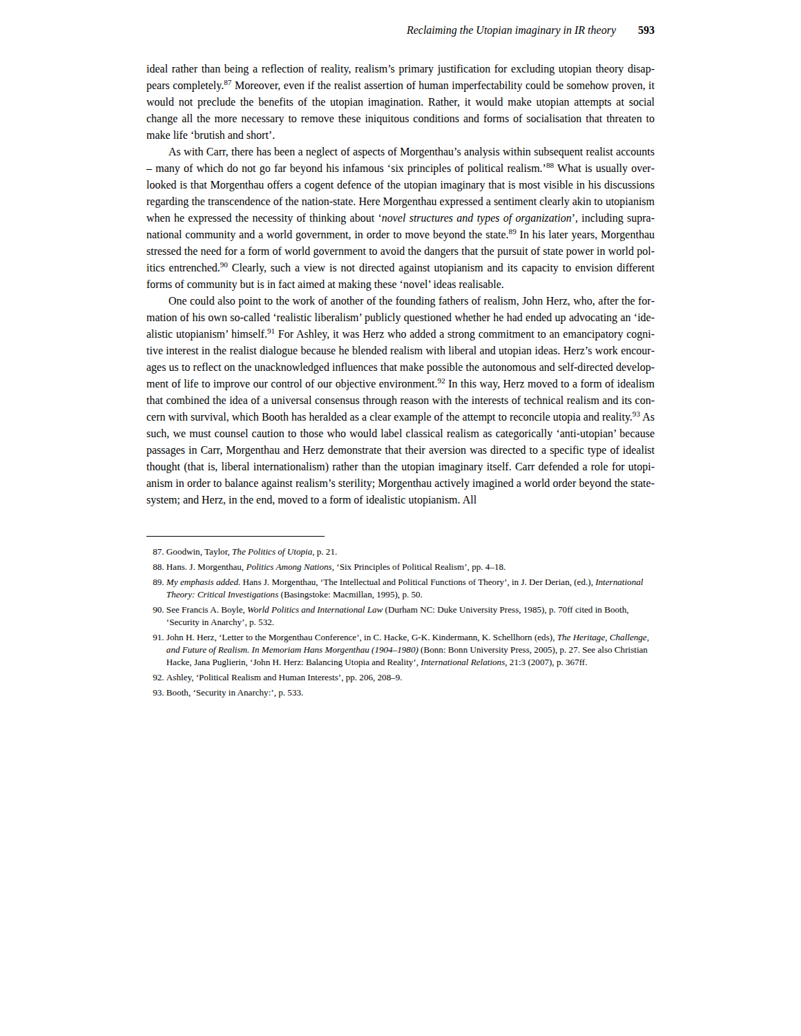Reclaiming the Utopian imaginary in IR theory 593
ideal rather than being a reflection of reality, realism’s primary justification for excluding utopian theory disappears completely.87 Moreover, even if the realist assertion of human imperfectability could be somehow proven, it would not preclude the benefits of the utopian imagination. Rather, it would make utopian attempts at social change all the more necessary to remove these iniquitous conditions and forms of socialisation that threaten to make life ‘brutish and short’.
As with Carr, there has been a neglect of aspects of Morgenthau’s analysis within subsequent realist accounts – many of which do not go far beyond his infamous ‘six principles of political realism.’88 What is usually overlooked is that Morgenthau offers a cogent defence of the utopian imaginary that is most visible in his discussions regarding the transcendence of the nation-state. Here Morgenthau expressed a sentiment clearly akin to utopianism when he expressed the necessity of thinking about ‘novel structures and types of organization’, including supra-national community and a world government, in order to move beyond the state.89 In his later years, Morgenthau stressed the need for a form of world government to avoid the dangers that the pursuit of state power in world politics entrenched.90 Clearly, such a view is not directed against utopianism and its capacity to envision different forms of community but is in fact aimed at making these ‘novel’ ideas realisable.
One could also point to the work of another of the founding fathers of realism, John Herz, who, after the formation of his own so-called ‘realistic liberalism’ publicly questioned whether he had ended up advocating an ‘idealistic utopianism’ himself.91 For Ashley, it was Herz who added a strong commitment to an emancipatory cognitive interest in the realist dialogue because he blended realism with liberal and utopian ideas. Herz’s work encourages us to reflect on the unacknowledged influences that make possible the autonomous and self-directed development of life to improve our control of our objective environment.92 In this way, Herz moved to a form of idealism that combined the idea of a universal consensus through reason with the interests of technical realism and its concern with survival, which Booth has heralded as a clear example of the attempt to reconcile utopia and reality.93 As such, we must counsel caution to those who would label classical realism as categorically ‘anti-utopian’ because passages in Carr, Morgenthau and Herz demonstrate that their aversion was directed to a specific type of idealist thought (that is, liberal internationalism) rather than the utopian imaginary itself. Carr defended a role for utopianism in order to balance against realism’s sterility; Morgenthau actively imagined a world order beyond the state-system; and Herz, in the end, moved to a form of idealistic utopianism. All
Goodwin, Taylor, The Politics of Utopia, p. 21.
Hans. J. Morgenthau, Politics Among Nations, ‘Six Principles of Political Realism’, pp. 4–18.
My emphasis added. Hans J. Morgenthau, ‘The Intellectual and Political Functions of Theory’, in J. Der Derian, (ed.), International Theory: Critical Investigations (Basingstoke: Macmillan, 1995), p. 50.
See Francis A. Boyle, World Politics and International Law (Durham NC: Duke University Press, 1985), p. 70ff cited in Booth, ‘Security in Anarchy’, p. 532.
John H. Herz, ‘Letter to the Morgenthau Conference’, in C. Hacke, G-K. Kindermann, K. Schellhorn (eds), The Heritage, Challenge, and Future of Realism. In Memoriam Hans Morgenthau (1904–1980) (Bonn: Bonn University Press, 2005), p. 27. See also Christian Hacke, Jana Puglierin, ‘John H. Herz: Balancing Utopia and Reality’, International Relations, 21:3 (2007), p. 367ff.
Ashley, ‘Political Realism and Human Interests’, pp. 206, 208–9.
Booth, ‘Security in Anarchy:’, p. 533.